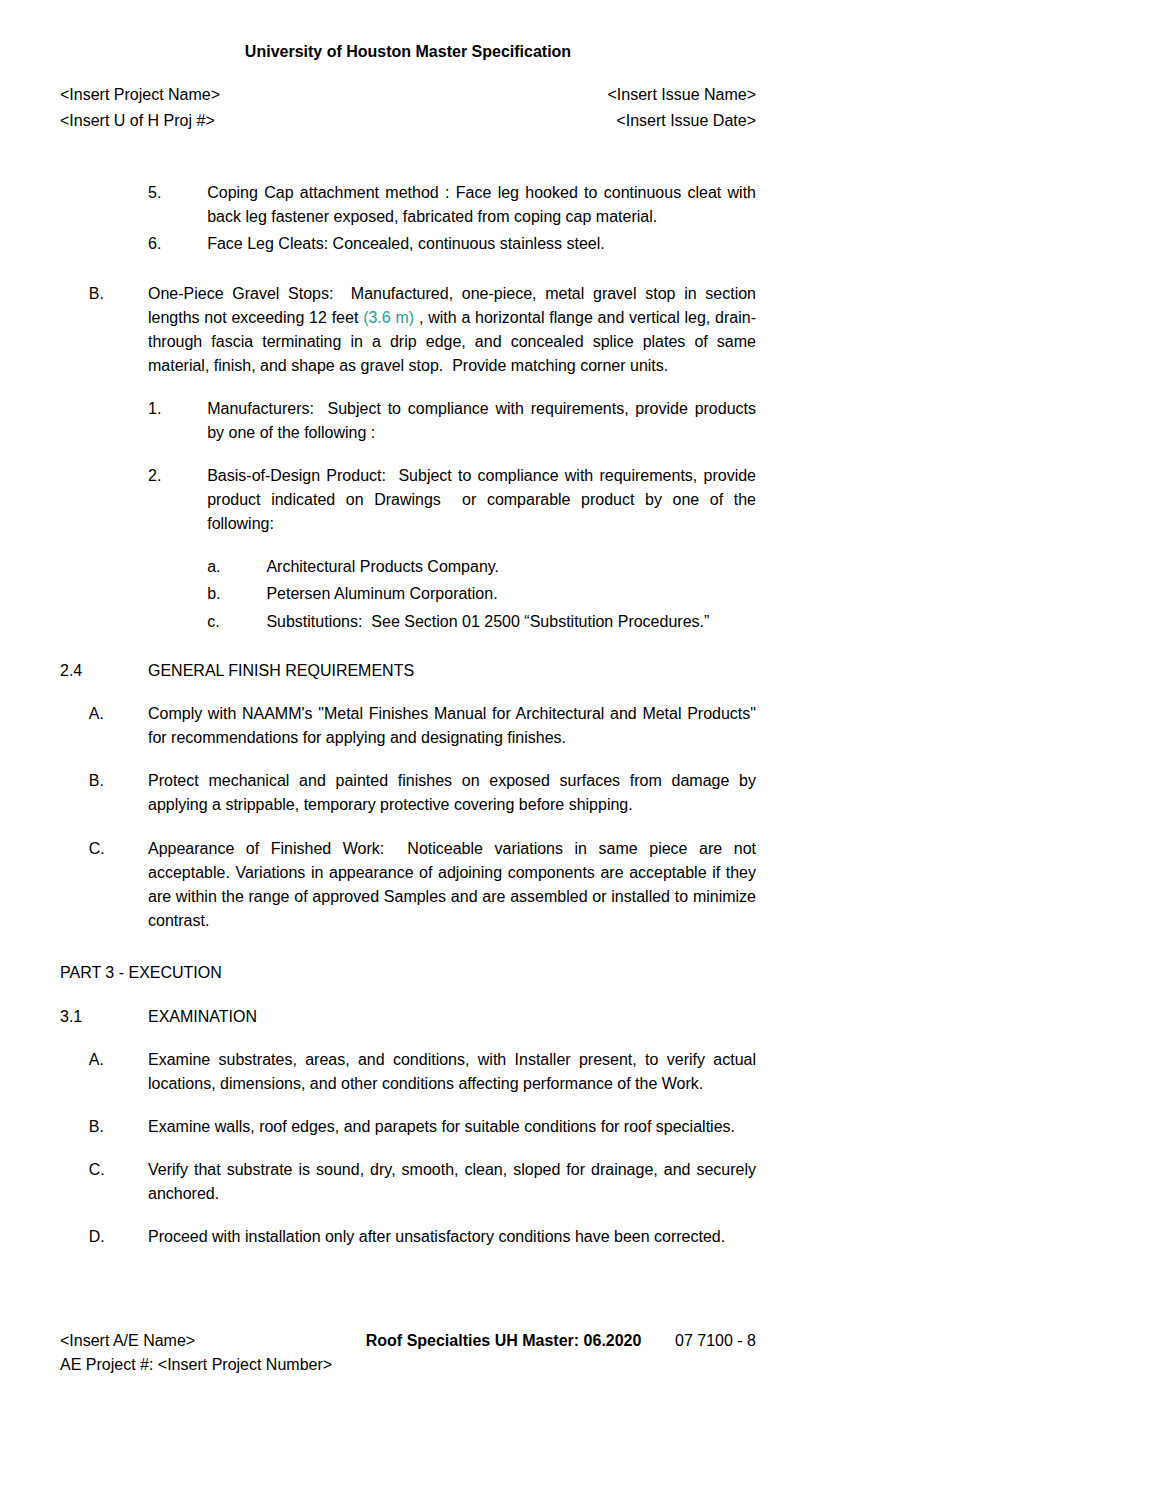University of Houston Master Specification
<Insert Project Name> <Insert Issue Name>
<Insert U of H Proj #> <Insert Issue Date>
5. Coping Cap attachment method : Face leg hooked to continuous cleat with back leg fastener exposed, fabricated from coping cap material.
6. Face Leg Cleats: Concealed, continuous stainless steel.
B. One-Piece Gravel Stops: Manufactured, one-piece, metal gravel stop in section lengths not exceeding 12 feet (3.6 m) , with a horizontal flange and vertical leg, drain-through fascia terminating in a drip edge, and concealed splice plates of same material, finish, and shape as gravel stop. Provide matching corner units.
1. Manufacturers: Subject to compliance with requirements, provide products by one of the following :
2. Basis-of-Design Product: Subject to compliance with requirements, provide product indicated on Drawings or comparable product by one of the following:
a. Architectural Products Company.
b. Petersen Aluminum Corporation.
c. Substitutions: See Section 01 2500 “Substitution Procedures.”
2.4 GENERAL FINISH REQUIREMENTS
A. Comply with NAAMM's "Metal Finishes Manual for Architectural and Metal Products" for recommendations for applying and designating finishes.
B. Protect mechanical and painted finishes on exposed surfaces from damage by applying a strippable, temporary protective covering before shipping.
C. Appearance of Finished Work: Noticeable variations in same piece are not acceptable. Variations in appearance of adjoining components are acceptable if they are within the range of approved Samples and are assembled or installed to minimize contrast.
PART 3 - EXECUTION
3.1 EXAMINATION
A. Examine substrates, areas, and conditions, with Installer present, to verify actual locations, dimensions, and other conditions affecting performance of the Work.
B. Examine walls, roof edges, and parapets for suitable conditions for roof specialties.
C. Verify that substrate is sound, dry, smooth, clean, sloped for drainage, and securely anchored.
D. Proceed with installation only after unsatisfactory conditions have been corrected.
<Insert A/E Name> AE Project #: <Insert Project Number>
Roof Specialties UH Master: 06.2020
07 7100 - 8